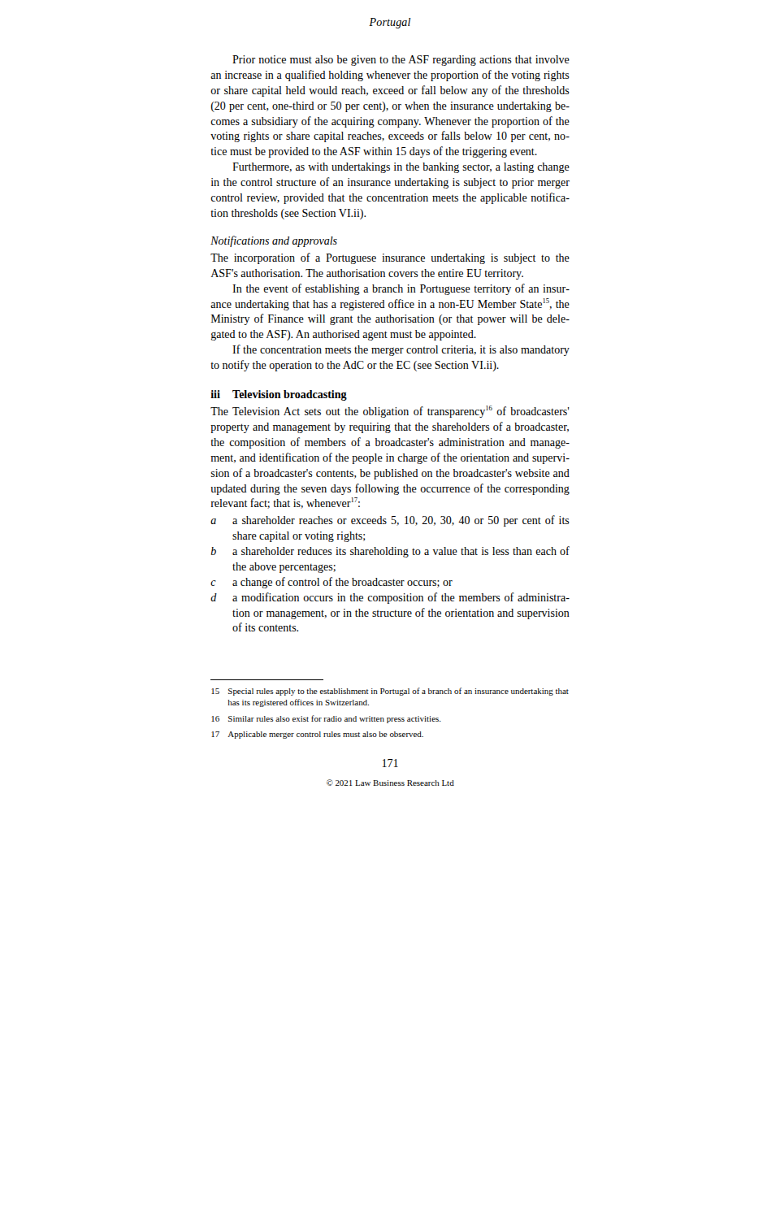Portugal
Prior notice must also be given to the ASF regarding actions that involve an increase in a qualified holding whenever the proportion of the voting rights or share capital held would reach, exceed or fall below any of the thresholds (20 per cent, one-third or 50 per cent), or when the insurance undertaking becomes a subsidiary of the acquiring company. Whenever the proportion of the voting rights or share capital reaches, exceeds or falls below 10 per cent, notice must be provided to the ASF within 15 days of the triggering event.
Furthermore, as with undertakings in the banking sector, a lasting change in the control structure of an insurance undertaking is subject to prior merger control review, provided that the concentration meets the applicable notification thresholds (see Section VI.ii).
Notifications and approvals
The incorporation of a Portuguese insurance undertaking is subject to the ASF's authorisation. The authorisation covers the entire EU territory.
In the event of establishing a branch in Portuguese territory of an insurance undertaking that has a registered office in a non-EU Member State15, the Ministry of Finance will grant the authorisation (or that power will be delegated to the ASF). An authorised agent must be appointed.
If the concentration meets the merger control criteria, it is also mandatory to notify the operation to the AdC or the EC (see Section VI.ii).
iii Television broadcasting
The Television Act sets out the obligation of transparency16 of broadcasters' property and management by requiring that the shareholders of a broadcaster, the composition of members of a broadcaster's administration and management, and identification of the people in charge of the orientation and supervision of a broadcaster's contents, be published on the broadcaster's website and updated during the seven days following the occurrence of the corresponding relevant fact; that is, whenever17:
a
a shareholder reaches or exceeds 5, 10, 20, 30, 40 or 50 per cent of its share capital or voting rights;
b
a shareholder reduces its shareholding to a value that is less than each of the above percentages;
c
a change of control of the broadcaster occurs; or
d
a modification occurs in the composition of the members of administration or management, or in the structure of the orientation and supervision of its contents.
15
Special rules apply to the establishment in Portugal of a branch of an insurance undertaking that has its registered offices in Switzerland.
16
Similar rules also exist for radio and written press activities.
17
Applicable merger control rules must also be observed.
171
© 2021 Law Business Research Ltd